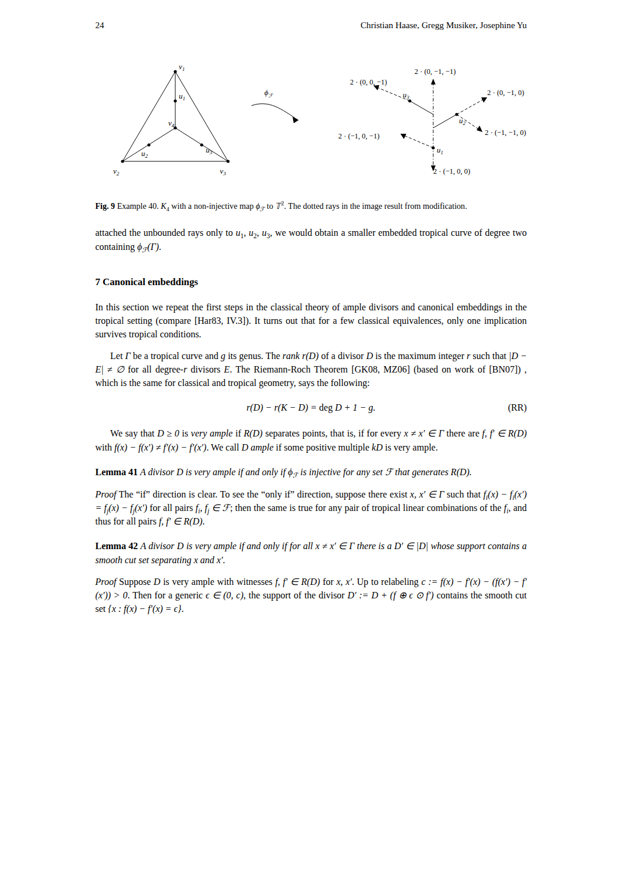24 Christian Haase, Gregg Musiker, Josephine Yu
v1 v2 v3 v4 u1 u2 u3 ϕℱ u3 u2 u1 2 · (0, 0, −1) 2 · (0, −1, −1) 2 · (0, −1, 0) 2 · (−1, −1, 0) 2 · (−1, 0, 0) 2 · (−1, 0, −1)
Fig. 9 Example 40. K4 with a non-injective map ϕℱ to 𝕋2. The dotted rays in the image result from modification.
attached the unbounded rays only to u1, u2, u3, we would obtain a smaller embedded tropical curve of degree two containing ϕℱ(Γ).
7 Canonical embeddings
In this section we repeat the first steps in the classical theory of ample divisors and canonical embeddings in the tropical setting (compare [Har83, IV.3]). It turns out that for a few classical equivalences, only one implication survives tropical conditions.
Let Γ be a tropical curve and g its genus. The rank r(D) of a divisor D is the maximum integer r such that |D − E| ≠ ∅ for all degree-r divisors E. The Riemann-Roch Theorem [GK08, MZ06] (based on work of [BN07]) , which is the same for classical and tropical geometry, says the following:
r(D) − r(K − D) = deg D + 1 − g. (RR)
We say that D ≥ 0 is very ample if R(D) separates points, that is, if for every x ≠ x′ ∈ Γ there are f, f′ ∈ R(D) with f(x) − f(x′) ≠ f′(x) − f′(x′). We call D ample if some positive multiple kD is very ample.
Lemma 41 A divisor D is very ample if and only if ϕℱ is injective for any set ℱ that generates R(D).
Proof The “if” direction is clear. To see the “only if” direction, suppose there exist x, x′ ∈ Γ such that fi(x) − fi(x′) = fj(x) − fj(x′) for all pairs fi, fj ∈ ℱ; then the same is true for any pair of tropical linear combinations of the fi, and thus for all pairs f, f′ ∈ R(D).
Lemma 42 A divisor D is very ample if and only if for all x ≠ x′ ∈ Γ there is a D′ ∈ |D| whose support contains a smooth cut set separating x and x′.
Proof Suppose D is very ample with witnesses f, f′ ∈ R(D) for x, x′. Up to relabeling c := f(x) − f′(x) − (f(x′) − f′(x′)) > 0. Then for a generic ϵ ∈ (0, c), the support of the divisor D′ := D + (f ⊕ ϵ ⊙ f′) contains the smooth cut set {x : f(x) − f′(x) = ϵ}.